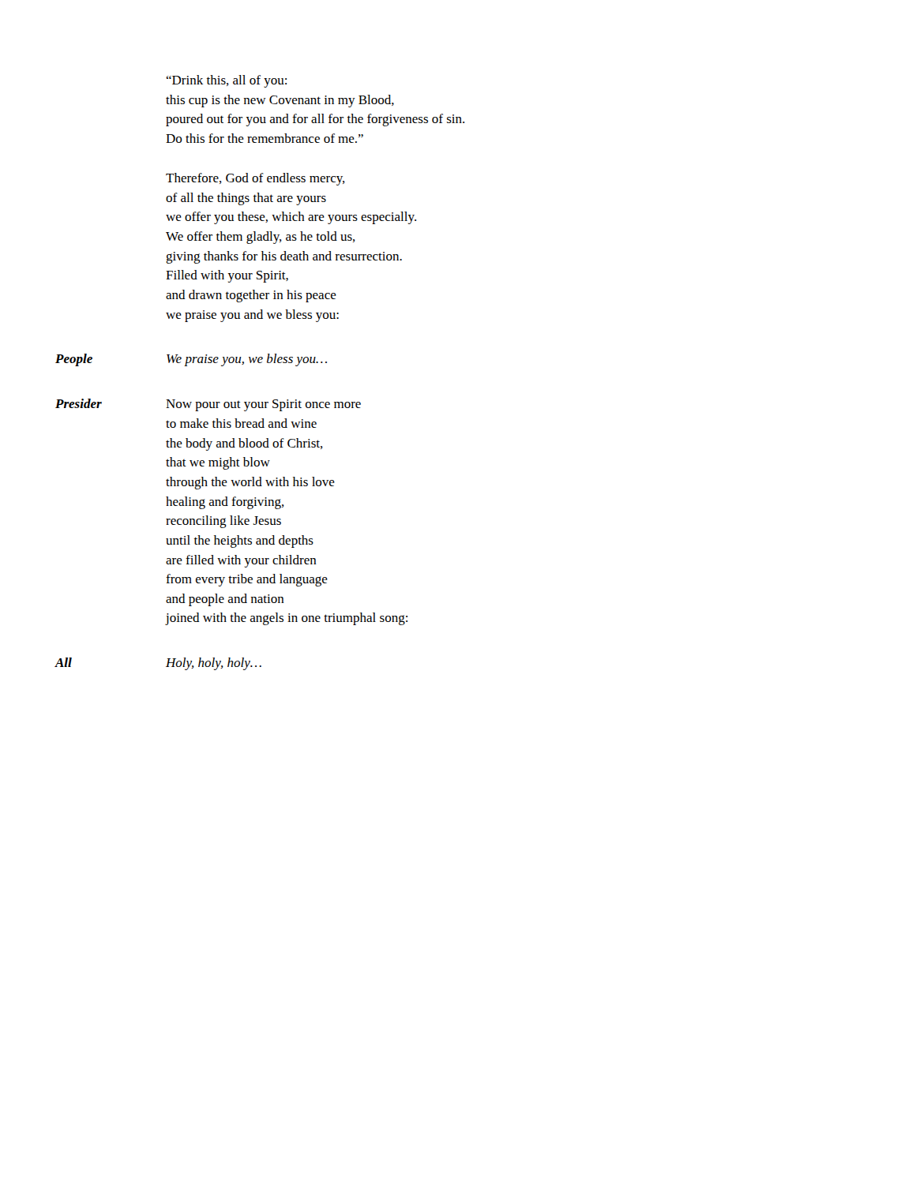“Drink this, all of you:
this cup is the new Covenant in my Blood,
poured out for you and for all for the forgiveness of sin.
Do this for the remembrance of me.”
Therefore, God of endless mercy,
of all the things that are yours
we offer you these, which are yours especially.
We offer them gladly, as he told us,
giving thanks for his death and resurrection.
Filled with your Spirit,
and drawn together in his peace
we praise you and we bless you:
People
We praise you, we bless you…
Presider
Now pour out your Spirit once more
to make this bread and wine
the body and blood of Christ,
that we might blow
through the world with his love
healing and forgiving,
reconciling like Jesus
until the heights and depths
are filled with your children
from every tribe and language
and people and nation
joined with the angels in one triumphal song:
All
Holy, holy, holy…